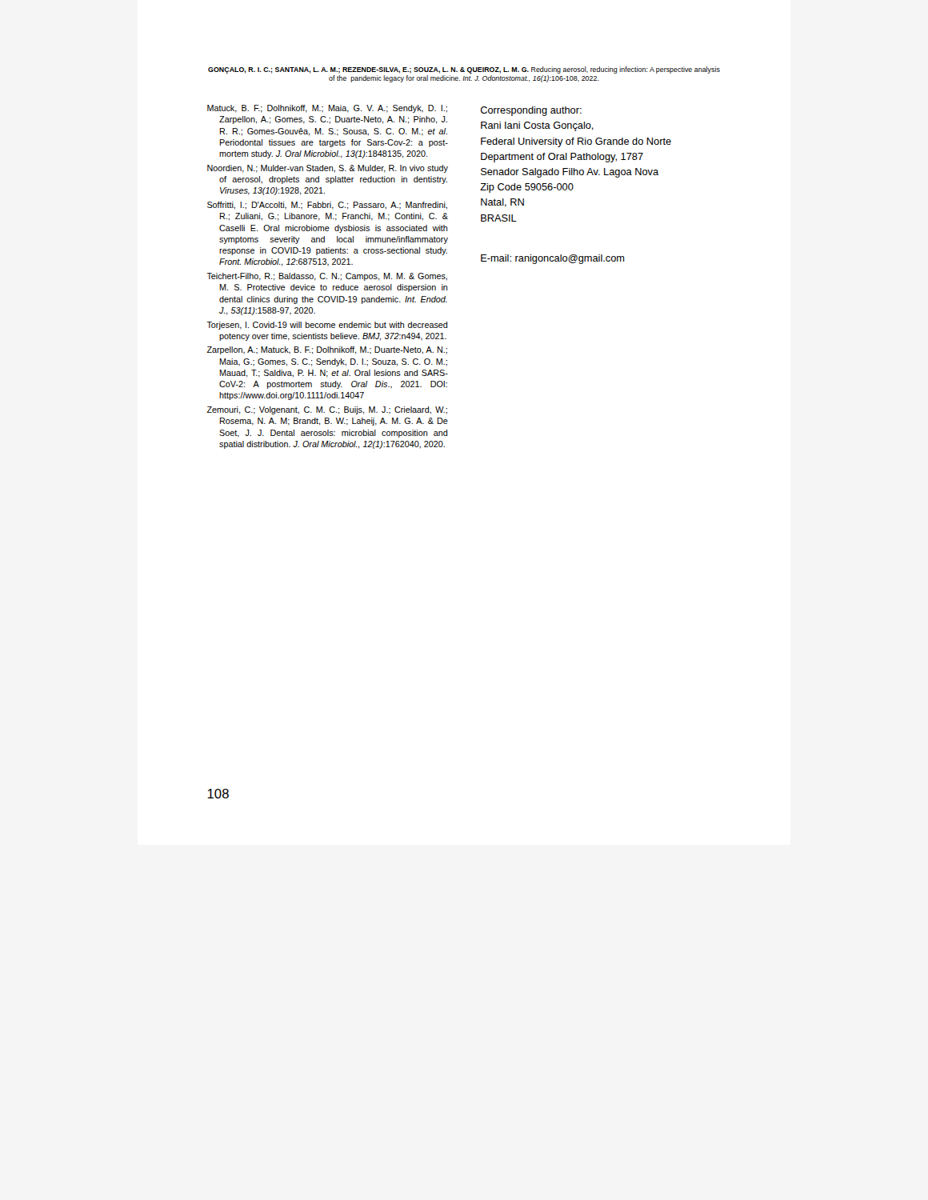GONÇALO, R. I. C.; SANTANA, L. A. M.; REZENDE-SILVA, E.; SOUZA, L. N. & QUEIROZ, L. M. G. Reducing aerosol, reducing infection: A perspective analysis of the pandemic legacy for oral medicine. Int. J. Odontostomat., 16(1):106-108, 2022.
Matuck, B. F.; Dolhnikoff, M.; Maia, G. V. A.; Sendyk, D. I.; Zarpellon, A.; Gomes, S. C.; Duarte-Neto, A. N.; Pinho, J. R. R.; Gomes-Gouvêa, M. S.; Sousa, S. C. O. M.; et al. Periodontal tissues are targets for Sars-Cov-2: a post-mortem study. J. Oral Microbiol., 13(1):1848135, 2020.
Noordien, N.; Mulder-van Staden, S. & Mulder, R. In vivo study of aerosol, droplets and splatter reduction in dentistry. Viruses, 13(10):1928, 2021.
Soffritti, I.; D'Accolti, M.; Fabbri, C.; Passaro, A.; Manfredini, R.; Zuliani, G.; Libanore, M.; Franchi, M.; Contini, C. & Caselli E. Oral microbiome dysbiosis is associated with symptoms severity and local immune/inflammatory response in COVID-19 patients: a cross-sectional study. Front. Microbiol., 12:687513, 2021.
Teichert-Filho, R.; Baldasso, C. N.; Campos, M. M. & Gomes, M. S. Protective device to reduce aerosol dispersion in dental clinics during the COVID-19 pandemic. Int. Endod. J., 53(11):1588-97, 2020.
Torjesen, I. Covid-19 will become endemic but with decreased potency over time, scientists believe. BMJ, 372:n494, 2021.
Zarpellon, A.; Matuck, B. F.; Dolhnikoff, M.; Duarte-Neto, A. N.; Maia, G.; Gomes, S. C.; Sendyk, D. I.; Souza, S. C. O. M.; Mauad, T.; Saldiva, P. H. N; et al. Oral lesions and SARS-CoV-2: A postmortem study. Oral Dis., 2021. DOI: https://www.doi.org/10.1111/odi.14047
Zemouri, C.; Volgenant, C. M. C.; Buijs, M. J.; Crielaard, W.; Rosema, N. A. M; Brandt, B. W.; Laheij, A. M. G. A. & De Soet, J. J. Dental aerosols: microbial composition and spatial distribution. J. Oral Microbiol., 12(1):1762040, 2020.
Corresponding author:
Rani Iani Costa Gonçalo,
Federal University of Rio Grande do Norte
Department of Oral Pathology, 1787
Senador Salgado Filho Av. Lagoa Nova
Zip Code 59056-000
Natal, RN
BRASIL
E-mail: ranigoncalo@gmail.com
108